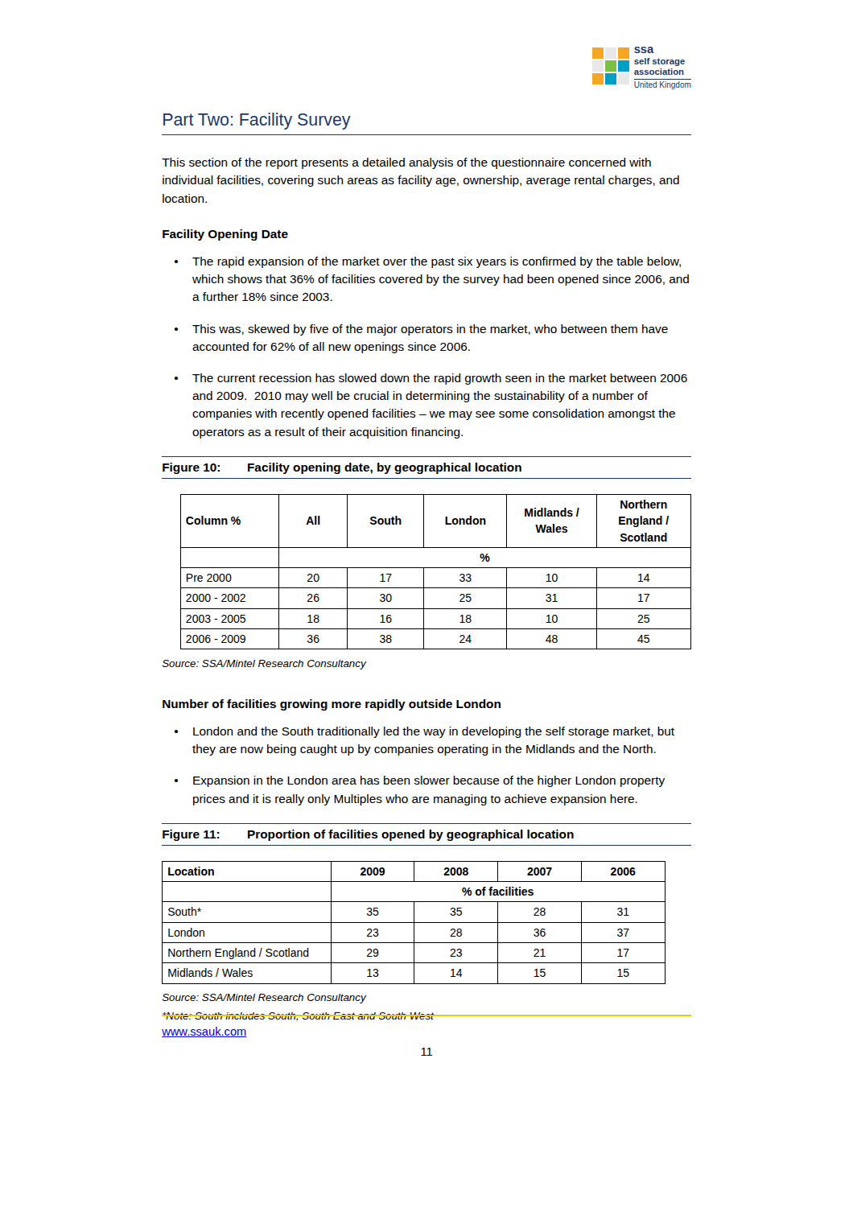ssa
self storage
association
United Kingdom
Part Two: Facility Survey
This section of the report presents a detailed analysis of the questionnaire concerned with individual facilities, covering such areas as facility age, ownership, average rental charges, and location.
Facility Opening Date
The rapid expansion of the market over the past six years is confirmed by the table below, which shows that 36% of facilities covered by the survey had been opened since 2006, and a further 18% since 2003.
This was, skewed by five of the major operators in the market, who between them have accounted for 62% of all new openings since 2006.
The current recession has slowed down the rapid growth seen in the market between 2006 and 2009. 2010 may well be crucial in determining the sustainability of a number of companies with recently opened facilities – we may see some consolidation amongst the operators as a result of their acquisition financing.
Figure 10: Facility opening date, by geographical location
| Column % | All | South | London | Midlands / Wales | Northern England / Scotland |
| --- | --- | --- | --- | --- | --- |
| | % |
| Pre 2000 | 20 | 17 | 33 | 10 | 14 |
| 2000 - 2002 | 26 | 30 | 25 | 31 | 17 |
| 2003 - 2005 | 18 | 16 | 18 | 10 | 25 |
| 2006 - 2009 | 36 | 38 | 24 | 48 | 45 |
Source: SSA/Mintel Research Consultancy
Number of facilities growing more rapidly outside London
London and the South traditionally led the way in developing the self storage market, but they are now being caught up by companies operating in the Midlands and the North.
Expansion in the London area has been slower because of the higher London property prices and it is really only Multiples who are managing to achieve expansion here.
Figure 11: Proportion of facilities opened by geographical location
| Location | 2009 | 2008 | 2007 | 2006 |
| --- | --- | --- | --- | --- |
| | % of facilities |
| South* | 35 | 35 | 28 | 31 |
| London | 23 | 28 | 36 | 37 |
| Northern England / Scotland | 29 | 23 | 21 | 17 |
| Midlands / Wales | 13 | 14 | 15 | 15 |
Source: SSA/Mintel Research Consultancy
*Note: South includes South, South East and South West
www.ssauk.com
11